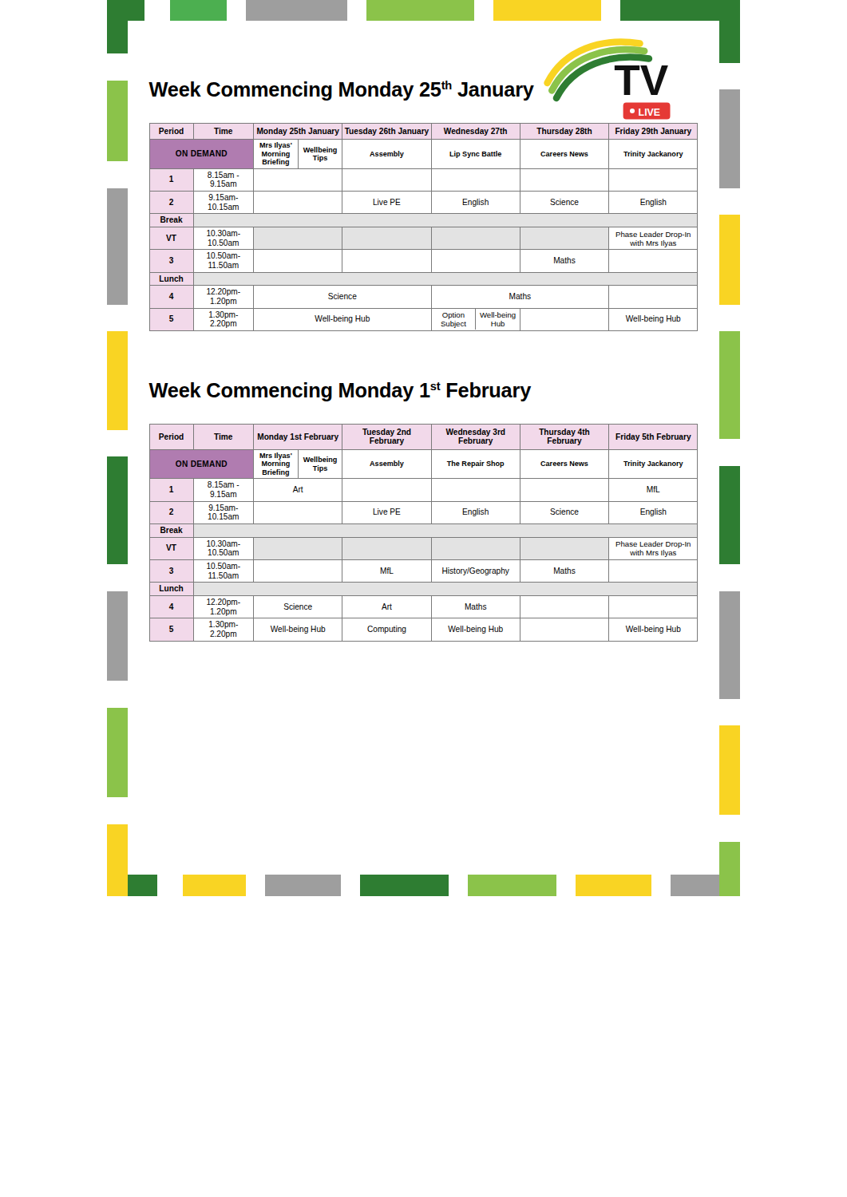TV LIVE
Week Commencing Monday 25th January
| Period | Time | Monday 25th January | Tuesday 26th January | Wednesday 27th | Thursday 28th | Friday 29th January |
| --- | --- | --- | --- | --- | --- | --- |
| ON DEMAND | / Mrs Ilyas' Morning Briefing / Wellbeing Tips / | Assembly | Lip Sync Battle | Careers News | Trinity Jackanory |
| 1 | 8.15am - 9.15am | | | | | |
| 2 | 9.15am-10.15am | | Live PE | English | Science | English |
| Break | |
| VT | 10.30am-10.50am | | | | | Phase Leader Drop-In with Mrs Ilyas |
| 3 | 10.50am-11.50am | | | | Maths | |
| Lunch | |
| 4 | 12.20pm-1.20pm | Science | Maths | | |
| 5 | 1.30pm-2.20pm | Well-being Hub | / Option Subject / Well-being Hub / | | Well-being Hub |
Week Commencing Monday 1st February
| Period | Time | Monday 1st February | Tuesday 2nd February | Wednesday 3rd February | Thursday 4th February | Friday 5th February |
| --- | --- | --- | --- | --- | --- | --- |
| ON DEMAND | / Mrs Ilyas' Morning Briefing / Wellbeing Tips / | Assembly | The Repair Shop | Careers News | Trinity Jackanory |
| 1 | 8.15am - 9.15am | Art | | | | MfL |
| 2 | 9.15am-10.15am | | Live PE | English | Science | English |
| Break | |
| VT | 10.30am-10.50am | | | | | Phase Leader Drop-In with Mrs Ilyas |
| 3 | 10.50am-11.50am | | MfL | History/Geography | Maths | |
| Lunch | |
| 4 | 12.20pm-1.20pm | Science | Art | Maths | | |
| 5 | 1.30pm-2.20pm | Well-being Hub | Computing | Well-being Hub | | Well-being Hub |